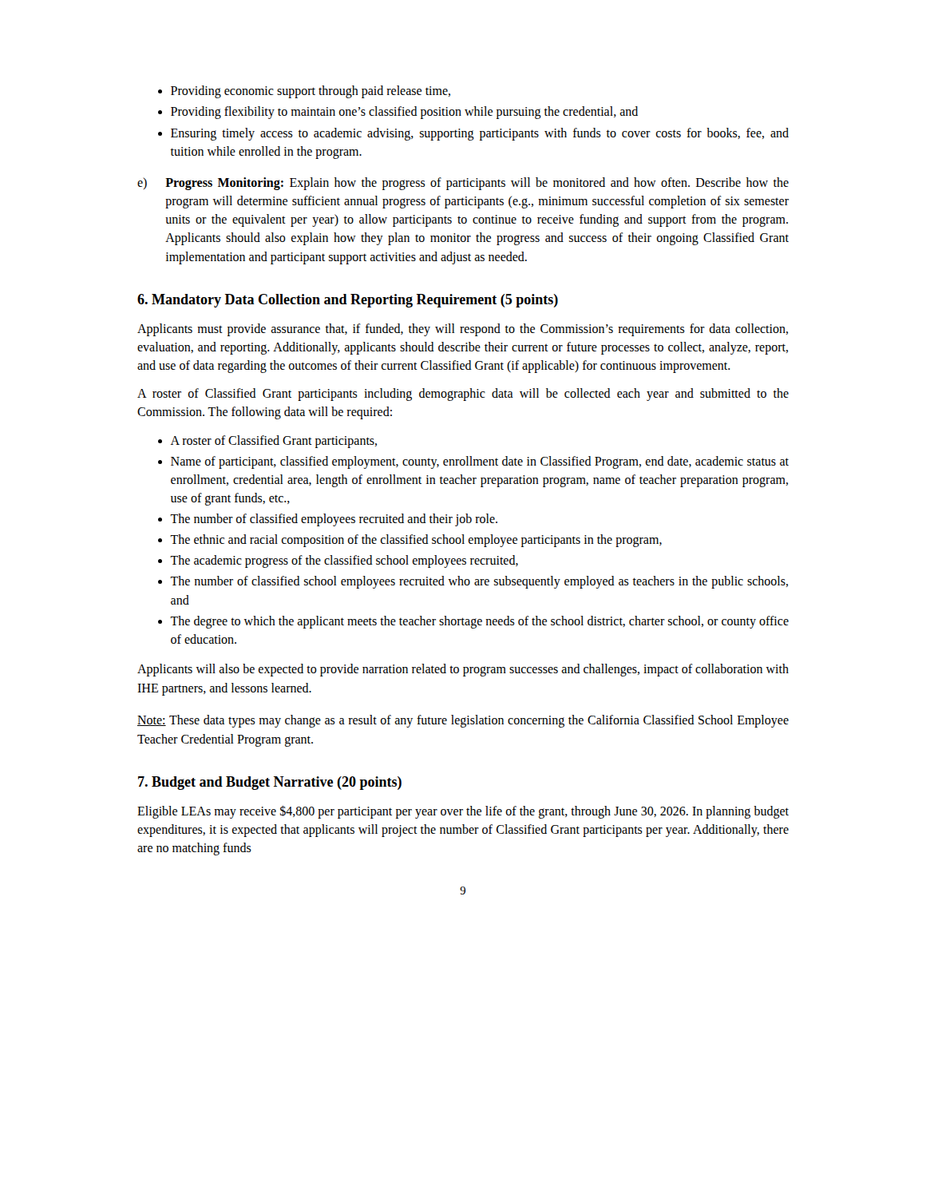Providing economic support through paid release time,
Providing flexibility to maintain one’s classified position while pursuing the credential, and
Ensuring timely access to academic advising, supporting participants with funds to cover costs for books, fee, and tuition while enrolled in the program.
e) Progress Monitoring: Explain how the progress of participants will be monitored and how often. Describe how the program will determine sufficient annual progress of participants (e.g., minimum successful completion of six semester units or the equivalent per year) to allow participants to continue to receive funding and support from the program. Applicants should also explain how they plan to monitor the progress and success of their ongoing Classified Grant implementation and participant support activities and adjust as needed.
6. Mandatory Data Collection and Reporting Requirement (5 points)
Applicants must provide assurance that, if funded, they will respond to the Commission’s requirements for data collection, evaluation, and reporting. Additionally, applicants should describe their current or future processes to collect, analyze, report, and use of data regarding the outcomes of their current Classified Grant (if applicable) for continuous improvement.
A roster of Classified Grant participants including demographic data will be collected each year and submitted to the Commission. The following data will be required:
A roster of Classified Grant participants,
Name of participant, classified employment, county, enrollment date in Classified Program, end date, academic status at enrollment, credential area, length of enrollment in teacher preparation program, name of teacher preparation program, use of grant funds, etc.,
The number of classified employees recruited and their job role.
The ethnic and racial composition of the classified school employee participants in the program,
The academic progress of the classified school employees recruited,
The number of classified school employees recruited who are subsequently employed as teachers in the public schools, and
The degree to which the applicant meets the teacher shortage needs of the school district, charter school, or county office of education.
Applicants will also be expected to provide narration related to program successes and challenges, impact of collaboration with IHE partners, and lessons learned.
Note: These data types may change as a result of any future legislation concerning the California Classified School Employee Teacher Credential Program grant.
7. Budget and Budget Narrative (20 points)
Eligible LEAs may receive $4,800 per participant per year over the life of the grant, through June 30, 2026. In planning budget expenditures, it is expected that applicants will project the number of Classified Grant participants per year. Additionally, there are no matching funds
9